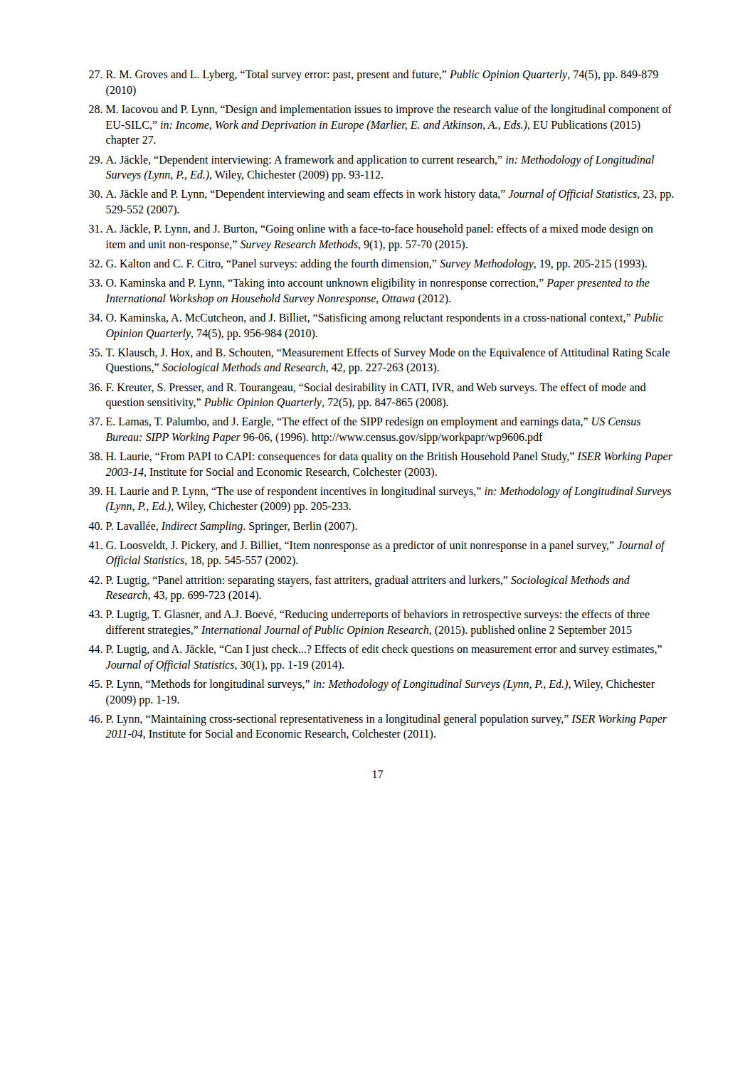R. M. Groves and L. Lyberg, “Total survey error: past, present and future,” Public Opinion Quarterly, 74(5), pp. 849-879 (2010)
M. Iacovou and P. Lynn, “Design and implementation issues to improve the research value of the longitudinal component of EU-SILC,” in: Income, Work and Deprivation in Europe (Marlier, E. and Atkinson, A., Eds.), EU Publications (2015) chapter 27.
A. Jäckle, “Dependent interviewing: A framework and application to current research,” in: Methodology of Longitudinal Surveys (Lynn, P., Ed.), Wiley, Chichester (2009) pp. 93-112.
A. Jäckle and P. Lynn, “Dependent interviewing and seam effects in work history data,” Journal of Official Statistics, 23, pp. 529-552 (2007).
A. Jäckle, P. Lynn, and J. Burton, “Going online with a face-to-face household panel: effects of a mixed mode design on item and unit non-response,” Survey Research Methods, 9(1), pp. 57-70 (2015).
G. Kalton and C. F. Citro, “Panel surveys: adding the fourth dimension,” Survey Methodology, 19, pp. 205-215 (1993).
O. Kaminska and P. Lynn, “Taking into account unknown eligibility in nonresponse correction,” Paper presented to the International Workshop on Household Survey Nonresponse, Ottawa (2012).
O. Kaminska, A. McCutcheon, and J. Billiet, “Satisficing among reluctant respondents in a cross-national context,” Public Opinion Quarterly, 74(5), pp. 956-984 (2010).
T. Klausch, J. Hox, and B. Schouten, “Measurement Effects of Survey Mode on the Equivalence of Attitudinal Rating Scale Questions,” Sociological Methods and Research, 42, pp. 227-263 (2013).
F. Kreuter, S. Presser, and R. Tourangeau, “Social desirability in CATI, IVR, and Web surveys. The effect of mode and question sensitivity,” Public Opinion Quarterly, 72(5), pp. 847-865 (2008).
E. Lamas, T. Palumbo, and J. Eargle, “The effect of the SIPP redesign on employment and earnings data,” US Census Bureau: SIPP Working Paper 96-06, (1996). http://www.census.gov/sipp/workpapr/wp9606.pdf
H. Laurie, “From PAPI to CAPI: consequences for data quality on the British Household Panel Study,” ISER Working Paper 2003-14, Institute for Social and Economic Research, Colchester (2003).
H. Laurie and P. Lynn, “The use of respondent incentives in longitudinal surveys,” in: Methodology of Longitudinal Surveys (Lynn, P., Ed.), Wiley, Chichester (2009) pp. 205-233.
P. Lavallée, Indirect Sampling. Springer, Berlin (2007).
G. Loosveldt, J. Pickery, and J. Billiet, “Item nonresponse as a predictor of unit nonresponse in a panel survey,” Journal of Official Statistics, 18, pp. 545-557 (2002).
P. Lugtig, “Panel attrition: separating stayers, fast attriters, gradual attriters and lurkers,” Sociological Methods and Research, 43, pp. 699-723 (2014).
P. Lugtig, T. Glasner, and A.J. Boevé, “Reducing underreports of behaviors in retrospective surveys: the effects of three different strategies,” International Journal of Public Opinion Research, (2015). published online 2 September 2015
P. Lugtig, and A. Jäckle, “Can I just check...? Effects of edit check questions on measurement error and survey estimates,” Journal of Official Statistics, 30(1), pp. 1-19 (2014).
P. Lynn, “Methods for longitudinal surveys,” in: Methodology of Longitudinal Surveys (Lynn, P., Ed.), Wiley, Chichester (2009) pp. 1-19.
P. Lynn, “Maintaining cross-sectional representativeness in a longitudinal general population survey,” ISER Working Paper 2011-04, Institute for Social and Economic Research, Colchester (2011).
17